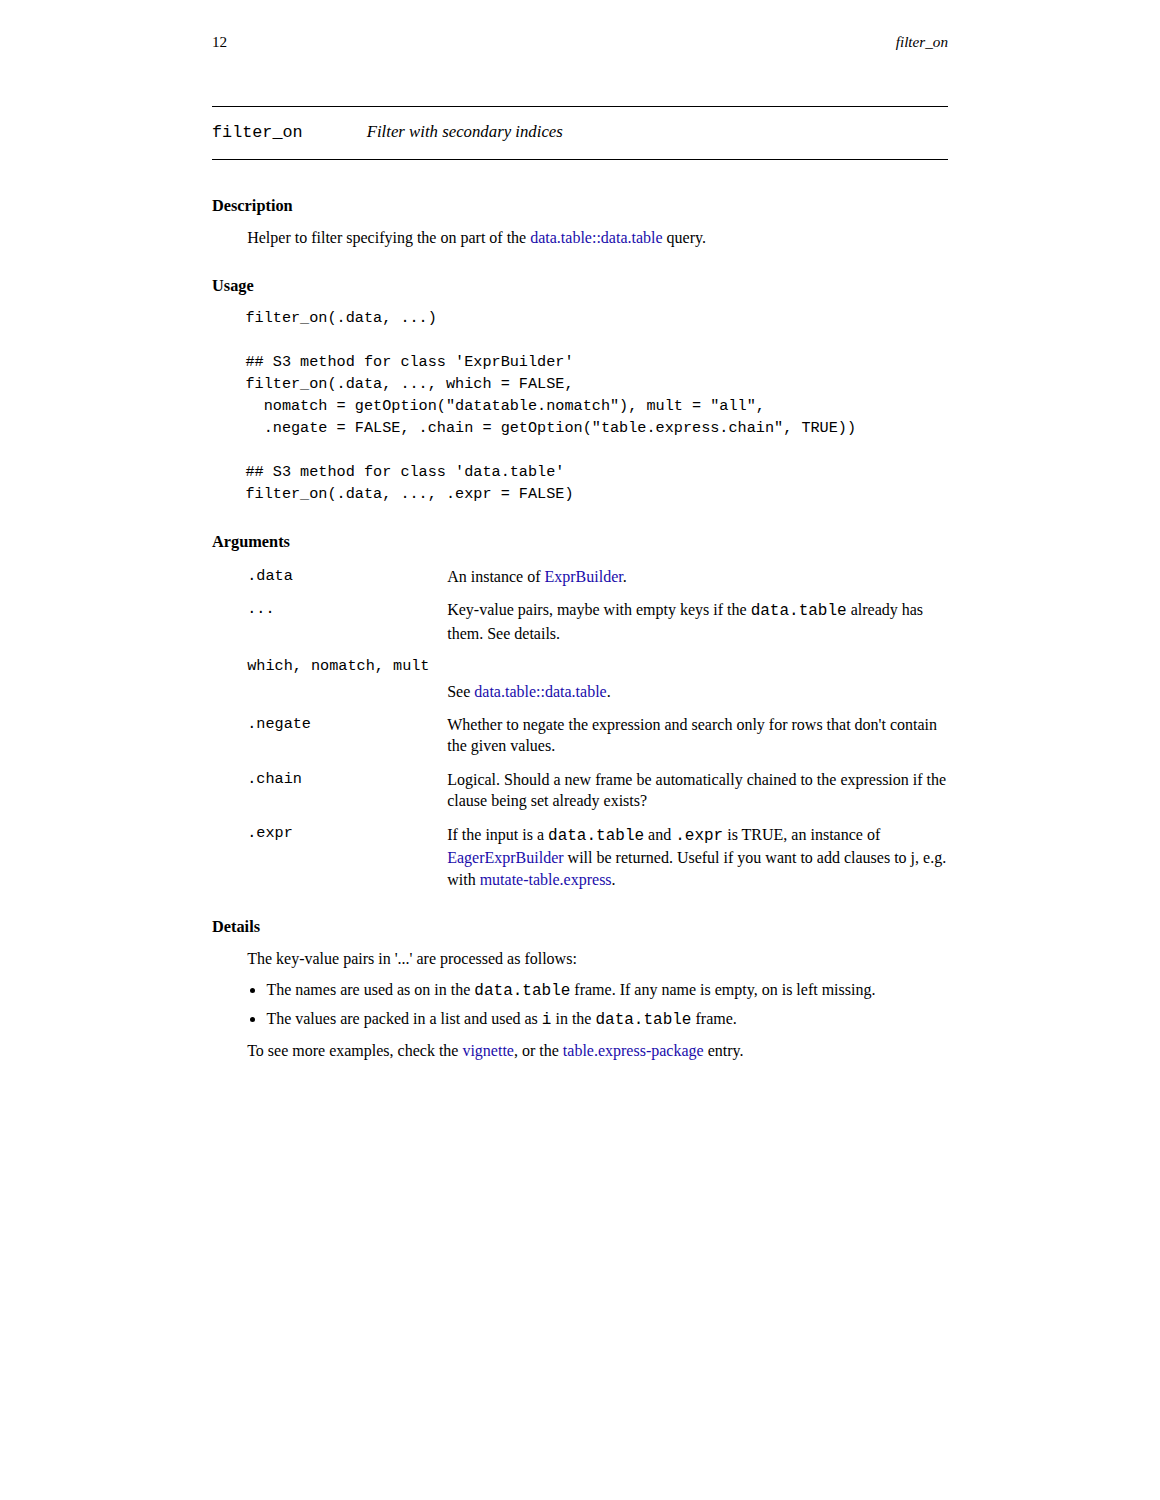12 filter_on
filter_on Filter with secondary indices
Description
Helper to filter specifying the on part of the data.table::data.table query.
Usage
filter_on(.data, ...)

## S3 method for class 'ExprBuilder'
filter_on(.data, ..., which = FALSE,
  nomatch = getOption("datatable.nomatch"), mult = "all",
  .negate = FALSE, .chain = getOption("table.express.chain", TRUE))

## S3 method for class 'data.table'
filter_on(.data, ..., .expr = FALSE)
Arguments
.data
An instance of ExprBuilder.
...
Key-value pairs, maybe with empty keys if the data.table already has them. See details.
which, nomatch, mult
See data.table::data.table.
.negate
Whether to negate the expression and search only for rows that don't contain the given values.
.chain
Logical. Should a new frame be automatically chained to the expression if the clause being set already exists?
.expr
If the input is a data.table and .expr is TRUE, an instance of EagerExprBuilder will be returned. Useful if you want to add clauses to j, e.g. with mutate-table.express.
Details
The key-value pairs in '...' are processed as follows:
The names are used as on in the data.table frame. If any name is empty, on is left missing.
The values are packed in a list and used as i in the data.table frame.
To see more examples, check the vignette, or the table.express-package entry.